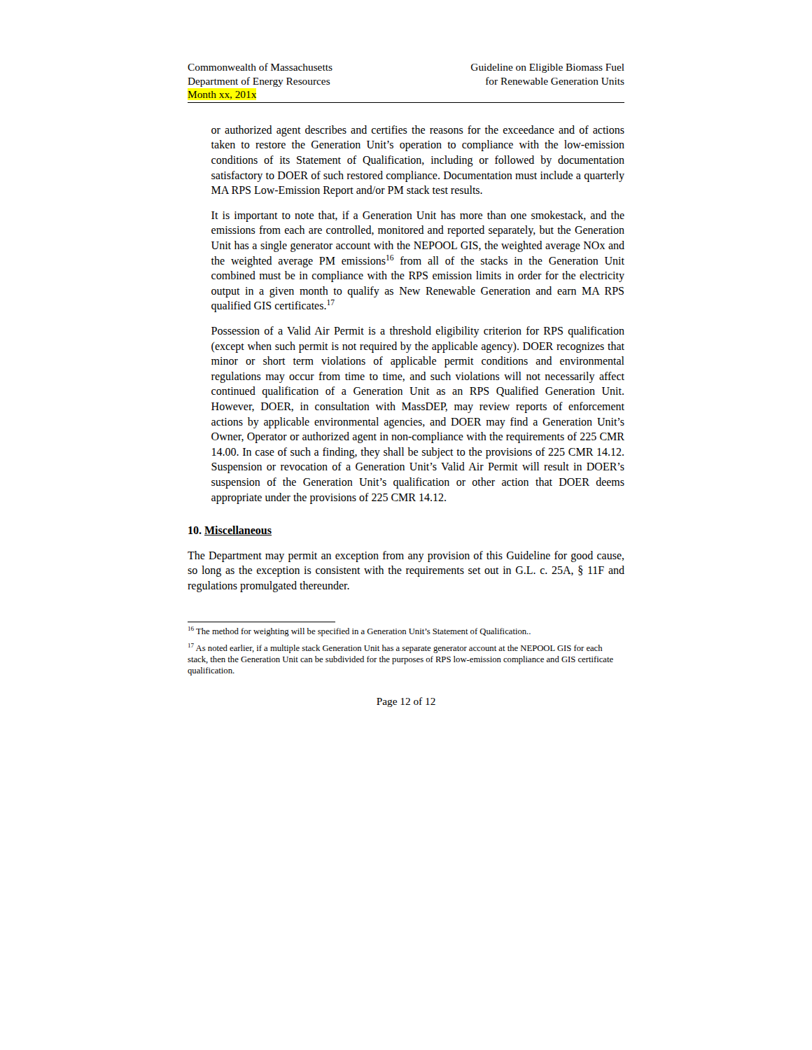Commonwealth of Massachusetts
Department of Energy Resources
Month xx, 201x
Guideline on Eligible Biomass Fuel
for Renewable Generation Units
or authorized agent describes and certifies the reasons for the exceedance and of actions taken to restore the Generation Unit’s operation to compliance with the low-emission conditions of its Statement of Qualification, including or followed by documentation satisfactory to DOER of such restored compliance. Documentation must include a quarterly MA RPS Low-Emission Report and/or PM stack test results.
It is important to note that, if a Generation Unit has more than one smokestack, and the emissions from each are controlled, monitored and reported separately, but the Generation Unit has a single generator account with the NEPOOL GIS, the weighted average NOx and the weighted average PM emissions16 from all of the stacks in the Generation Unit combined must be in compliance with the RPS emission limits in order for the electricity output in a given month to qualify as New Renewable Generation and earn MA RPS qualified GIS certificates.17
Possession of a Valid Air Permit is a threshold eligibility criterion for RPS qualification (except when such permit is not required by the applicable agency). DOER recognizes that minor or short term violations of applicable permit conditions and environmental regulations may occur from time to time, and such violations will not necessarily affect continued qualification of a Generation Unit as an RPS Qualified Generation Unit. However, DOER, in consultation with MassDEP, may review reports of enforcement actions by applicable environmental agencies, and DOER may find a Generation Unit’s Owner, Operator or authorized agent in non-compliance with the requirements of 225 CMR 14.00. In case of such a finding, they shall be subject to the provisions of 225 CMR 14.12. Suspension or revocation of a Generation Unit’s Valid Air Permit will result in DOER’s suspension of the Generation Unit’s qualification or other action that DOER deems appropriate under the provisions of 225 CMR 14.12.
10. Miscellaneous
The Department may permit an exception from any provision of this Guideline for good cause, so long as the exception is consistent with the requirements set out in G.L. c. 25A, § 11F and regulations promulgated thereunder.
16 The method for weighting will be specified in a Generation Unit’s Statement of Qualification..
17 As noted earlier, if a multiple stack Generation Unit has a separate generator account at the NEPOOL GIS for each stack, then the Generation Unit can be subdivided for the purposes of RPS low-emission compliance and GIS certificate qualification.
Page 12 of 12